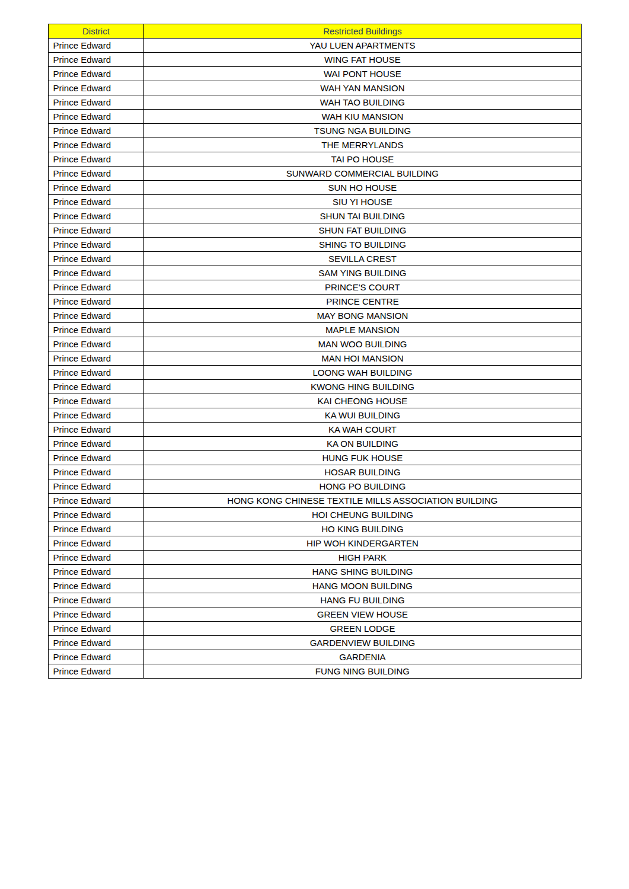| District | Restricted Buildings |
| --- | --- |
| Prince Edward | YAU LUEN APARTMENTS |
| Prince Edward | WING FAT HOUSE |
| Prince Edward | WAI PONT HOUSE |
| Prince Edward | WAH YAN MANSION |
| Prince Edward | WAH TAO BUILDING |
| Prince Edward | WAH KIU MANSION |
| Prince Edward | TSUNG NGA BUILDING |
| Prince Edward | THE MERRYLANDS |
| Prince Edward | TAI PO HOUSE |
| Prince Edward | SUNWARD COMMERCIAL BUILDING |
| Prince Edward | SUN HO HOUSE |
| Prince Edward | SIU YI HOUSE |
| Prince Edward | SHUN TAI BUILDING |
| Prince Edward | SHUN FAT BUILDING |
| Prince Edward | SHING TO BUILDING |
| Prince Edward | SEVILLA CREST |
| Prince Edward | SAM YING BUILDING |
| Prince Edward | PRINCE'S COURT |
| Prince Edward | PRINCE CENTRE |
| Prince Edward | MAY BONG MANSION |
| Prince Edward | MAPLE MANSION |
| Prince Edward | MAN WOO BUILDING |
| Prince Edward | MAN HOI MANSION |
| Prince Edward | LOONG WAH BUILDING |
| Prince Edward | KWONG HING BUILDING |
| Prince Edward | KAI CHEONG HOUSE |
| Prince Edward | KA WUI BUILDING |
| Prince Edward | KA WAH COURT |
| Prince Edward | KA ON BUILDING |
| Prince Edward | HUNG FUK HOUSE |
| Prince Edward | HOSAR BUILDING |
| Prince Edward | HONG PO BUILDING |
| Prince Edward | HONG KONG CHINESE TEXTILE MILLS ASSOCIATION BUILDING |
| Prince Edward | HOI CHEUNG BUILDING |
| Prince Edward | HO KING BUILDING |
| Prince Edward | HIP WOH KINDERGARTEN |
| Prince Edward | HIGH PARK |
| Prince Edward | HANG SHING BUILDING |
| Prince Edward | HANG MOON BUILDING |
| Prince Edward | HANG FU BUILDING |
| Prince Edward | GREEN VIEW HOUSE |
| Prince Edward | GREEN LODGE |
| Prince Edward | GARDENVIEW BUILDING |
| Prince Edward | GARDENIA |
| Prince Edward | FUNG NING BUILDING |